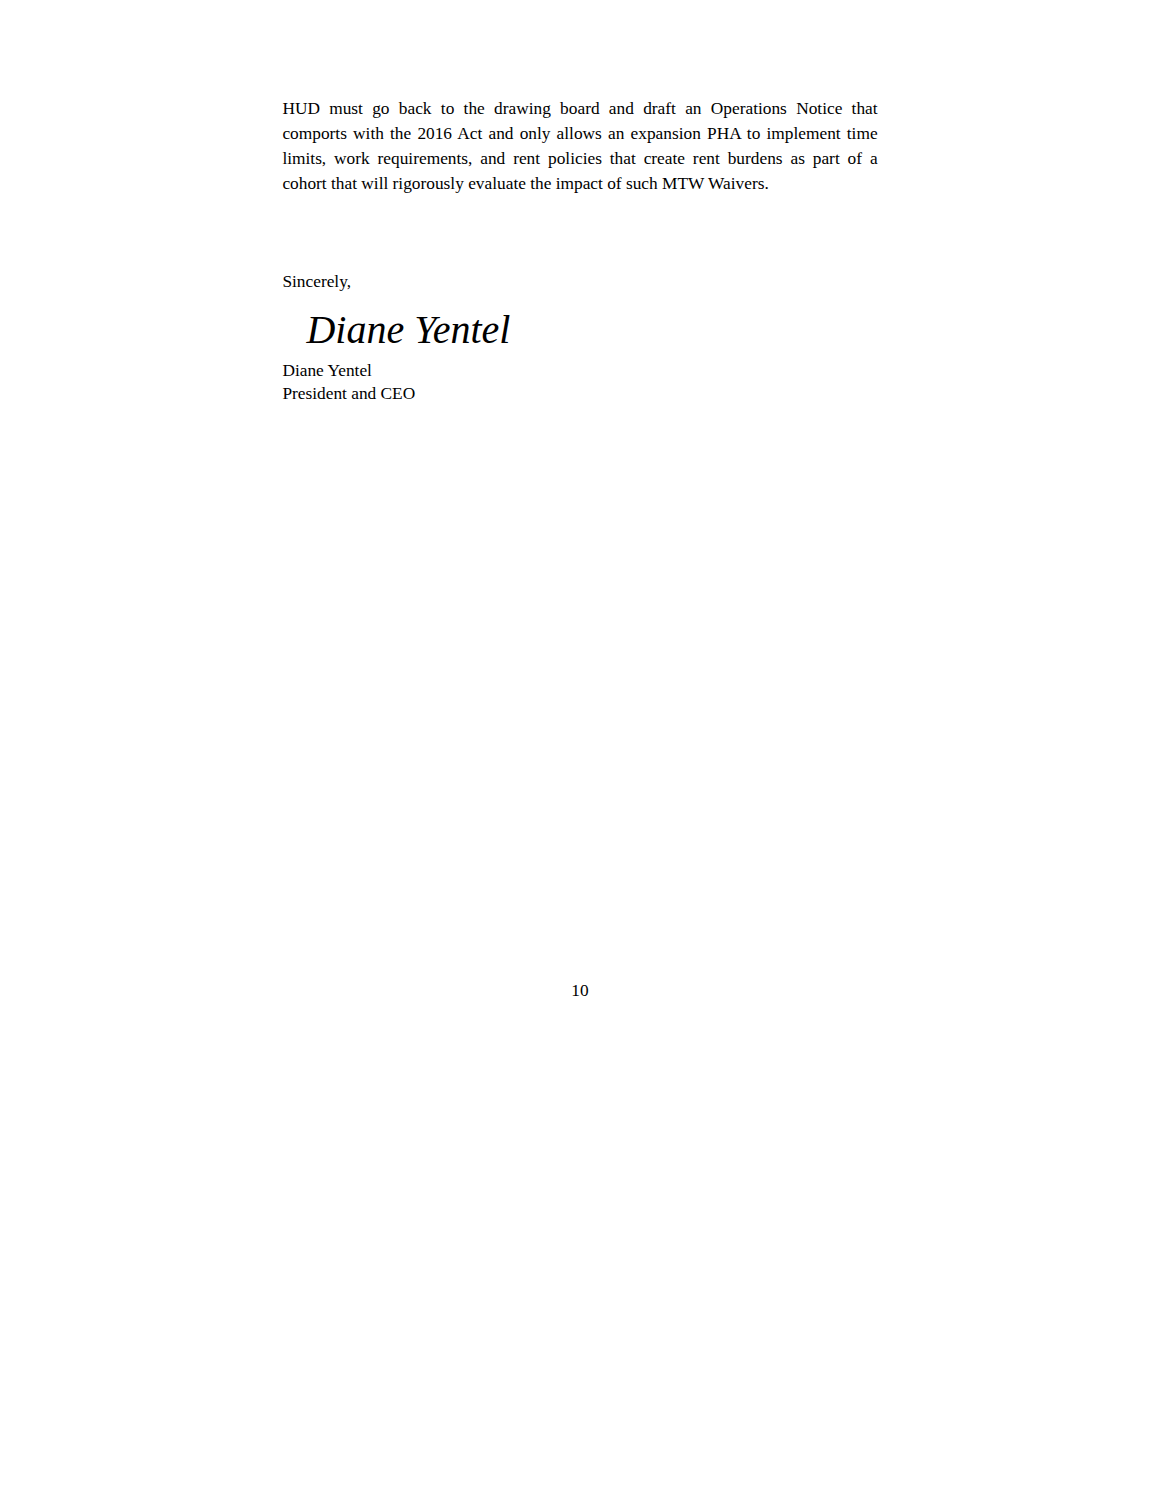HUD must go back to the drawing board and draft an Operations Notice that comports with the 2016 Act and only allows an expansion PHA to implement time limits, work requirements, and rent policies that create rent burdens as part of a cohort that will rigorously evaluate the impact of such MTW Waivers.
Sincerely,
Diane Yentel
Diane Yentel
President and CEO
10